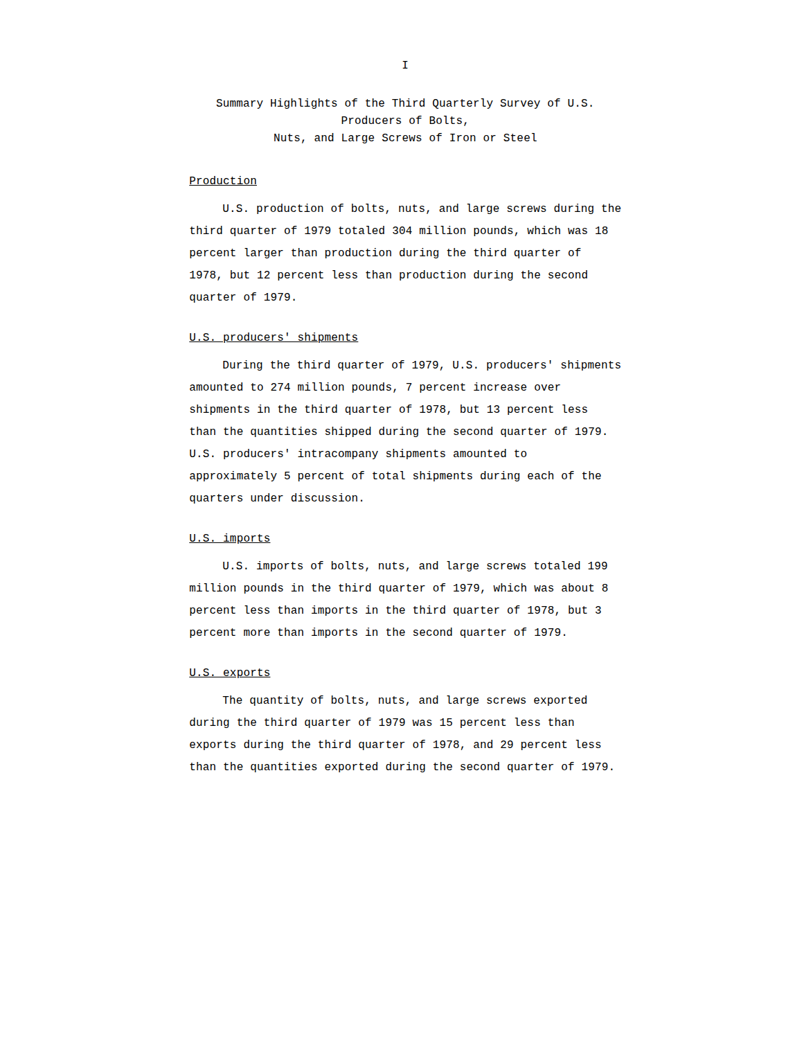I
Summary Highlights of the Third Quarterly Survey of U.S. Producers of Bolts,
Nuts, and Large Screws of Iron or Steel
Production
U.S. production of bolts, nuts, and large screws during the third quarter of 1979 totaled 304 million pounds, which was 18 percent larger than production during the third quarter of 1978, but 12 percent less than production during the second quarter of 1979.
U.S. producers' shipments
During the third quarter of 1979, U.S. producers' shipments amounted to 274 million pounds, 7 percent increase over shipments in the third quarter of 1978, but 13 percent less than the quantities shipped during the second quarter of 1979. U.S. producers' intracompany shipments amounted to approximately 5 percent of total shipments during each of the quarters under discussion.
U.S. imports
U.S. imports of bolts, nuts, and large screws totaled 199 million pounds in the third quarter of 1979, which was about 8 percent less than imports in the third quarter of 1978, but 3 percent more than imports in the second quarter of 1979.
U.S. exports
The quantity of bolts, nuts, and large screws exported during the third quarter of 1979 was 15 percent less than exports during the third quarter of 1978, and 29 percent less than the quantities exported during the second quarter of 1979.